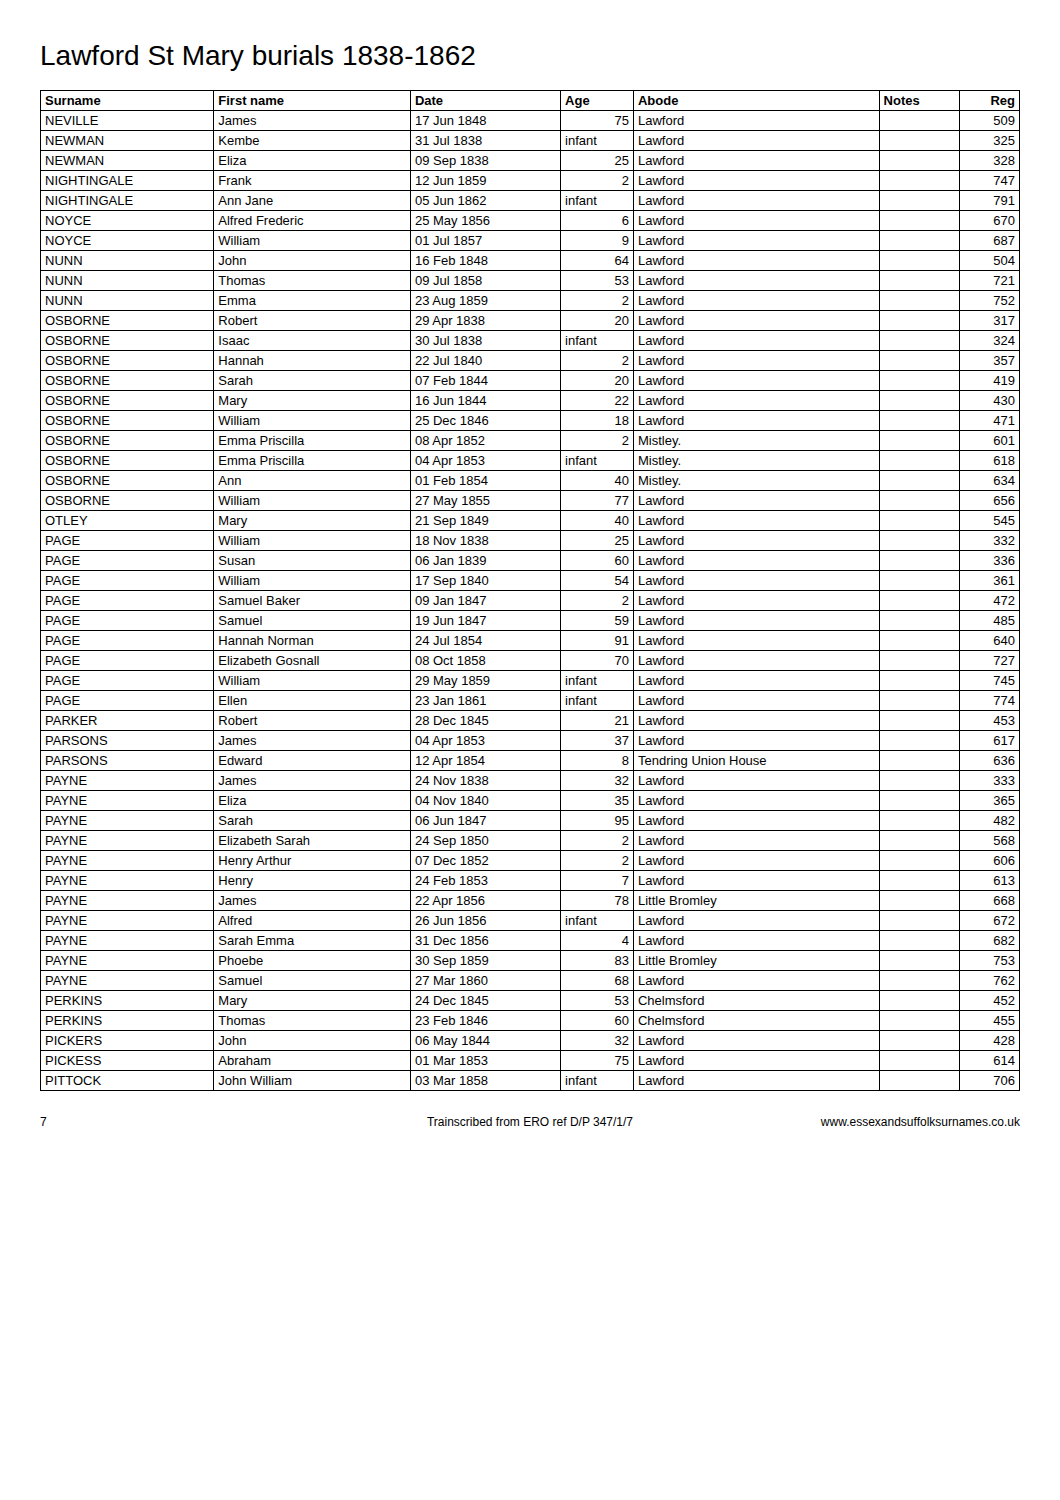Lawford St Mary burials 1838-1862
| Surname | First name | Date | Age | Abode | Notes | Reg |
| --- | --- | --- | --- | --- | --- | --- |
| NEVILLE | James | 17 Jun 1848 | 75 | Lawford | | 509 |
| NEWMAN | Kembe | 31 Jul 1838 | infant | Lawford | | 325 |
| NEWMAN | Eliza | 09 Sep 1838 | 25 | Lawford | | 328 |
| NIGHTINGALE | Frank | 12 Jun 1859 | 2 | Lawford | | 747 |
| NIGHTINGALE | Ann Jane | 05 Jun 1862 | infant | Lawford | | 791 |
| NOYCE | Alfred Frederic | 25 May 1856 | 6 | Lawford | | 670 |
| NOYCE | William | 01 Jul 1857 | 9 | Lawford | | 687 |
| NUNN | John | 16 Feb 1848 | 64 | Lawford | | 504 |
| NUNN | Thomas | 09 Jul 1858 | 53 | Lawford | | 721 |
| NUNN | Emma | 23 Aug 1859 | 2 | Lawford | | 752 |
| OSBORNE | Robert | 29 Apr 1838 | 20 | Lawford | | 317 |
| OSBORNE | Isaac | 30 Jul 1838 | infant | Lawford | | 324 |
| OSBORNE | Hannah | 22 Jul 1840 | 2 | Lawford | | 357 |
| OSBORNE | Sarah | 07 Feb 1844 | 20 | Lawford | | 419 |
| OSBORNE | Mary | 16 Jun 1844 | 22 | Lawford | | 430 |
| OSBORNE | William | 25 Dec 1846 | 18 | Lawford | | 471 |
| OSBORNE | Emma Priscilla | 08 Apr 1852 | 2 | Mistley. | | 601 |
| OSBORNE | Emma Priscilla | 04 Apr 1853 | infant | Mistley. | | 618 |
| OSBORNE | Ann | 01 Feb 1854 | 40 | Mistley. | | 634 |
| OSBORNE | William | 27 May 1855 | 77 | Lawford | | 656 |
| OTLEY | Mary | 21 Sep 1849 | 40 | Lawford | | 545 |
| PAGE | William | 18 Nov 1838 | 25 | Lawford | | 332 |
| PAGE | Susan | 06 Jan 1839 | 60 | Lawford | | 336 |
| PAGE | William | 17 Sep 1840 | 54 | Lawford | | 361 |
| PAGE | Samuel Baker | 09 Jan 1847 | 2 | Lawford | | 472 |
| PAGE | Samuel | 19 Jun 1847 | 59 | Lawford | | 485 |
| PAGE | Hannah Norman | 24 Jul 1854 | 91 | Lawford | | 640 |
| PAGE | Elizabeth Gosnall | 08 Oct 1858 | 70 | Lawford | | 727 |
| PAGE | William | 29 May 1859 | infant | Lawford | | 745 |
| PAGE | Ellen | 23 Jan 1861 | infant | Lawford | | 774 |
| PARKER | Robert | 28 Dec 1845 | 21 | Lawford | | 453 |
| PARSONS | James | 04 Apr 1853 | 37 | Lawford | | 617 |
| PARSONS | Edward | 12 Apr 1854 | 8 | Tendring Union House | | 636 |
| PAYNE | James | 24 Nov 1838 | 32 | Lawford | | 333 |
| PAYNE | Eliza | 04 Nov 1840 | 35 | Lawford | | 365 |
| PAYNE | Sarah | 06 Jun 1847 | 95 | Lawford | | 482 |
| PAYNE | Elizabeth Sarah | 24 Sep 1850 | 2 | Lawford | | 568 |
| PAYNE | Henry Arthur | 07 Dec 1852 | 2 | Lawford | | 606 |
| PAYNE | Henry | 24 Feb 1853 | 7 | Lawford | | 613 |
| PAYNE | James | 22 Apr 1856 | 78 | Little Bromley | | 668 |
| PAYNE | Alfred | 26 Jun 1856 | infant | Lawford | | 672 |
| PAYNE | Sarah Emma | 31 Dec 1856 | 4 | Lawford | | 682 |
| PAYNE | Phoebe | 30 Sep 1859 | 83 | Little Bromley | | 753 |
| PAYNE | Samuel | 27 Mar 1860 | 68 | Lawford | | 762 |
| PERKINS | Mary | 24 Dec 1845 | 53 | Chelmsford | | 452 |
| PERKINS | Thomas | 23 Feb 1846 | 60 | Chelmsford | | 455 |
| PICKERS | John | 06 May 1844 | 32 | Lawford | | 428 |
| PICKESS | Abraham | 01 Mar 1853 | 75 | Lawford | | 614 |
| PITTOCK | John William | 03 Mar 1858 | infant | Lawford | | 706 |
7
Trainscribed from ERO ref D/P 347/1/7
www.essexandsuffolksurnames.co.uk